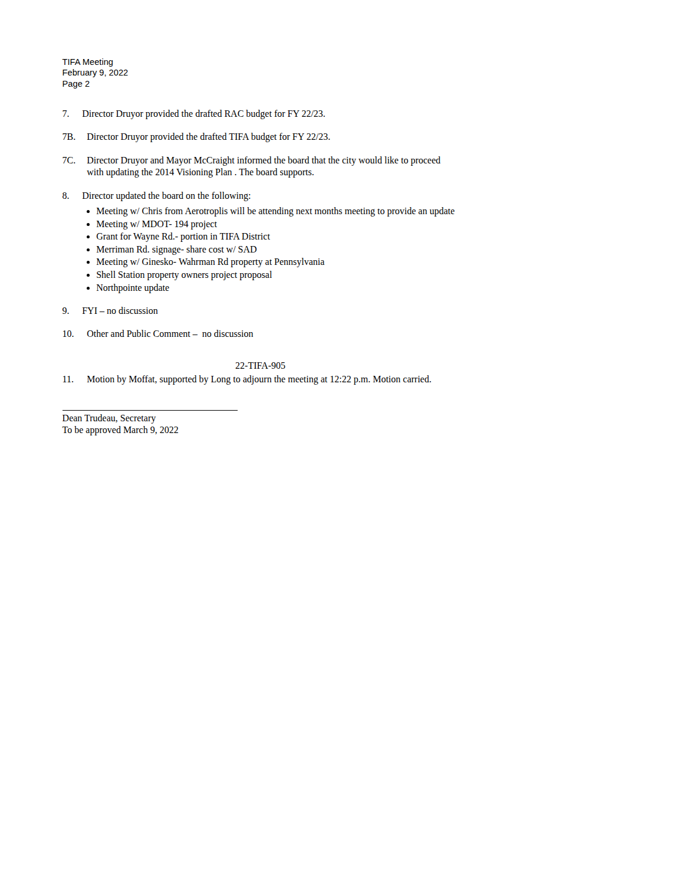TIFA Meeting
February 9, 2022
Page 2
7.
Director Druyor provided the drafted RAC budget for FY 22/23.
7B.
Director Druyor provided the drafted TIFA budget for FY 22/23.
7C.
Director Druyor and Mayor McCraight informed the board that the city would like to proceed with updating the 2014 Visioning Plan . The board supports.
8.
Director updated the board on the following:
Meeting w/ Chris from Aerotroplis will be attending next months meeting to provide an update
Meeting w/ MDOT- 194 project
Grant for Wayne Rd.- portion in TIFA District
Merriman Rd. signage- share cost w/ SAD
Meeting w/ Ginesko- Wahrman Rd property at Pennsylvania
Shell Station property owners project proposal
Northpointe update
9.
FYI – no discussion
10.
Other and Public Comment – no discussion
22-TIFA-905
11.
Motion by Moffat, supported by Long to adjourn the meeting at 12:22 p.m. Motion carried.
Dean Trudeau, Secretary
To be approved March 9, 2022